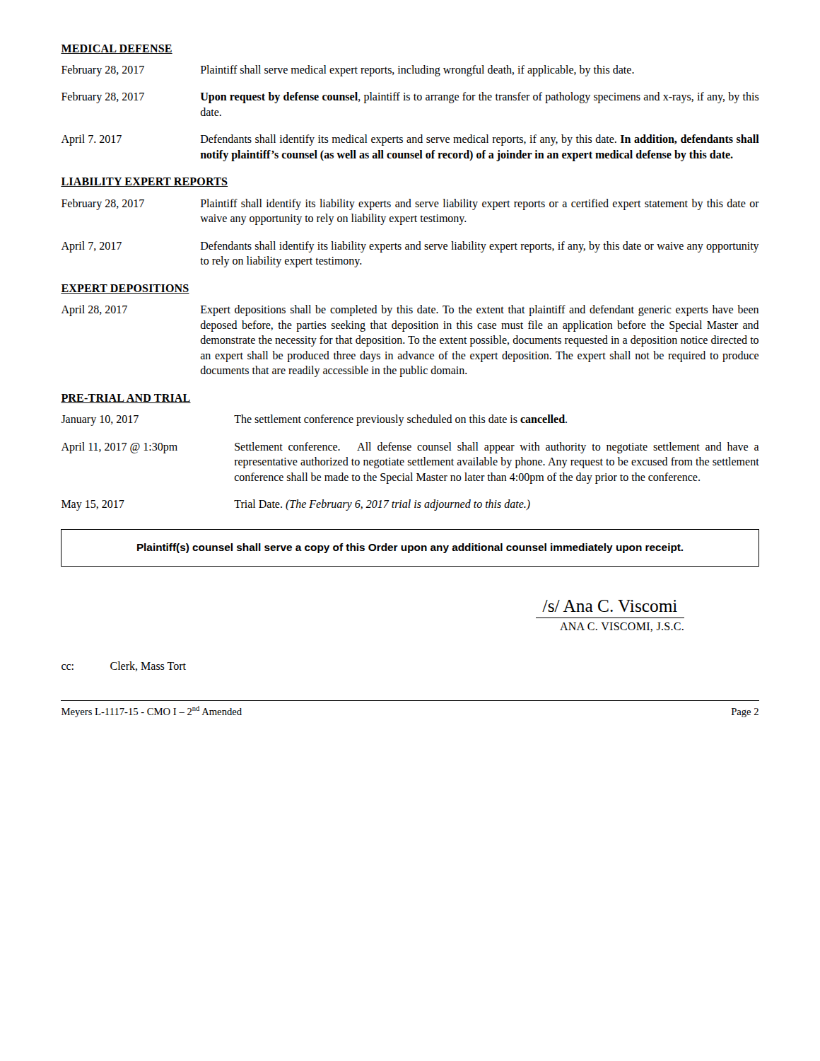MEDICAL DEFENSE
February 28, 2017
Plaintiff shall serve medical expert reports, including wrongful death, if applicable, by this date.
February 28, 2017
Upon request by defense counsel, plaintiff is to arrange for the transfer of pathology specimens and x-rays, if any, by this date.
April 7. 2017
Defendants shall identify its medical experts and serve medical reports, if any, by this date. In addition, defendants shall notify plaintiff’s counsel (as well as all counsel of record) of a joinder in an expert medical defense by this date.
LIABILITY EXPERT REPORTS
February 28, 2017
Plaintiff shall identify its liability experts and serve liability expert reports or a certified expert statement by this date or waive any opportunity to rely on liability expert testimony.
April 7, 2017
Defendants shall identify its liability experts and serve liability expert reports, if any, by this date or waive any opportunity to rely on liability expert testimony.
EXPERT DEPOSITIONS
April 28, 2017
Expert depositions shall be completed by this date. To the extent that plaintiff and defendant generic experts have been deposed before, the parties seeking that deposition in this case must file an application before the Special Master and demonstrate the necessity for that deposition. To the extent possible, documents requested in a deposition notice directed to an expert shall be produced three days in advance of the expert deposition. The expert shall not be required to produce documents that are readily accessible in the public domain.
PRE-TRIAL AND TRIAL
January 10, 2017
The settlement conference previously scheduled on this date is cancelled.
April 11, 2017 @ 1:30pm
Settlement conference. All defense counsel shall appear with authority to negotiate settlement and have a representative authorized to negotiate settlement available by phone. Any request to be excused from the settlement conference shall be made to the Special Master no later than 4:00pm of the day prior to the conference.
May 15, 2017
Trial Date. (The February 6, 2017 trial is adjourned to this date.)
Plaintiff(s) counsel shall serve a copy of this Order upon any additional counsel immediately upon receipt.
/s/ Ana C. Viscomi ANA C. VISCOMI, J.S.C.
cc: Clerk, Mass Tort
Meyers L-1117-15 - CMO I – 2nd Amended
Page 2